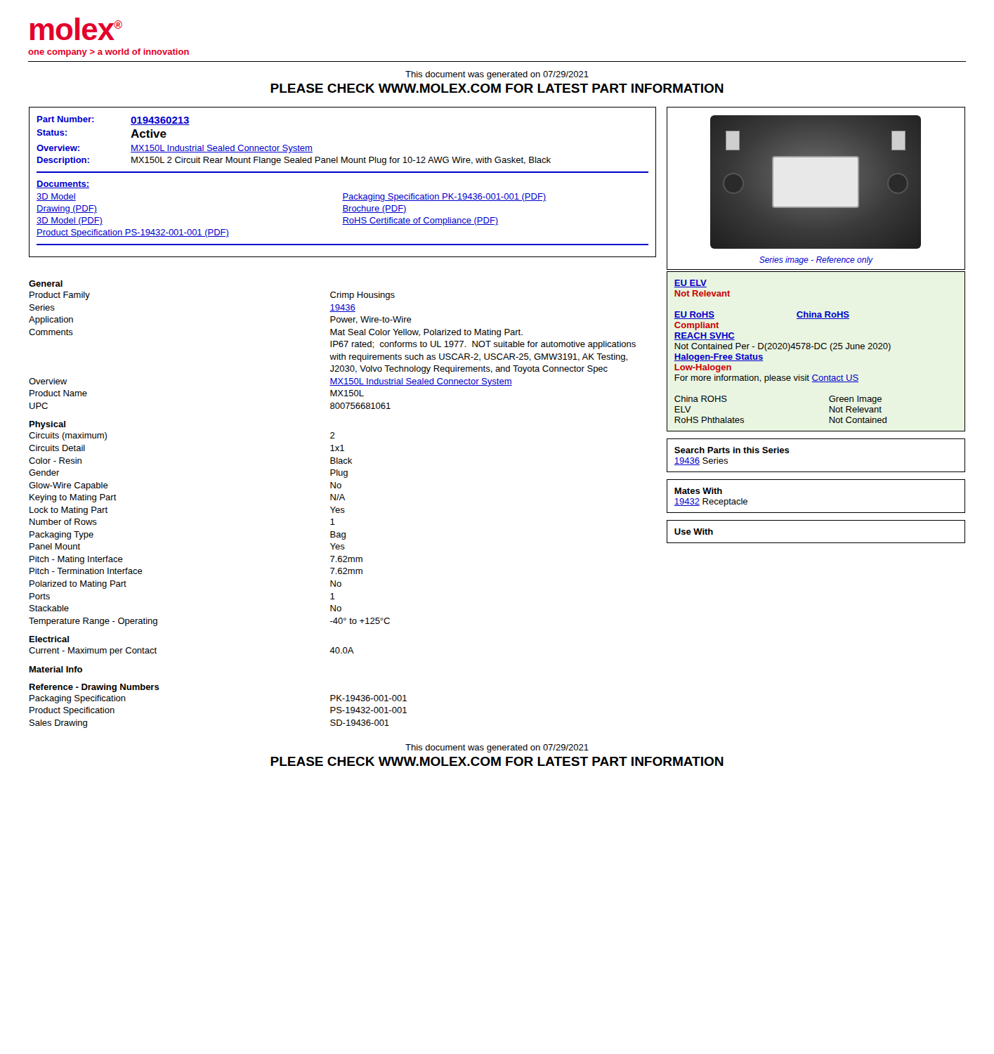molex®
one company > a world of innovation
This document was generated on 07/29/2021
PLEASE CHECK WWW.MOLEX.COM FOR LATEST PART INFORMATION
| / Part Number: / 0194360213 / / Status: / Active / / Overview: / MX150L Industrial Sealed Connector System / / Description: / MX150L 2 Circuit Rear Mount Flange Sealed Panel Mount Plug for 10-12 AWG Wire, with Gasket, Black / Documents: / 3D Model / Packaging Specification PK-19436-001-001 (PDF) / / Drawing (PDF) / Brochure (PDF) / / 3D Model (PDF) / RoHS Certificate of Compliance (PDF) / / Product Specification PS-19432-001-001 (PDF) / / | Series image - Reference only |
| General / Product Family / Crimp Housings / / Series / 19436 / / Application / Power, Wire-to-Wire / / Comments / Mat Seal Color Yellow, Polarized to Mating Part. IP67 rated; conforms to UL 1977. NOT suitable for automotive applications with requirements such as USCAR-2, USCAR-25, GMW3191, AK Testing, J2030, Volvo Technology Requirements, and Toyota Connector Spec / / Overview / MX150L Industrial Sealed Connector System / / Product Name / MX150L / / UPC / 800756681061 / Physical / Circuits (maximum) / 2 / / Circuits Detail / 1x1 / / Color - Resin / Black / / Gender / Plug / / Glow-Wire Capable / No / / Keying to Mating Part / N/A / / Lock to Mating Part / Yes / / Number of Rows / 1 / / Packaging Type / Bag / / Panel Mount / Yes / / Pitch - Mating Interface / 7.62mm / / Pitch - Termination Interface / 7.62mm / / Polarized to Mating Part / No / / Ports / 1 / / Stackable / No / / Temperature Range - Operating / -40° to +125°C / Electrical / Current - Maximum per Contact / 40.0A / Material Info Reference - Drawing Numbers / Packaging Specification / PK-19436-001-001 / / Product Specification / PS-19432-001-001 / / Sales Drawing / SD-19436-001 / | EU ELV Not Relevant / EU RoHS / China RoHS / Compliant REACH SVHC Not Contained Per - D(2020)4578-DC (25 June 2020) Halogen-Free Status Low-Halogen For more information, please visit Contact US / China ROHS / Green Image / / ELV / Not Relevant / / RoHS Phthalates / Not Contained / Search Parts in this Series 19436 Series Mates With 19432 Receptacle Use With |
This document was generated on 07/29/2021
PLEASE CHECK WWW.MOLEX.COM FOR LATEST PART INFORMATION